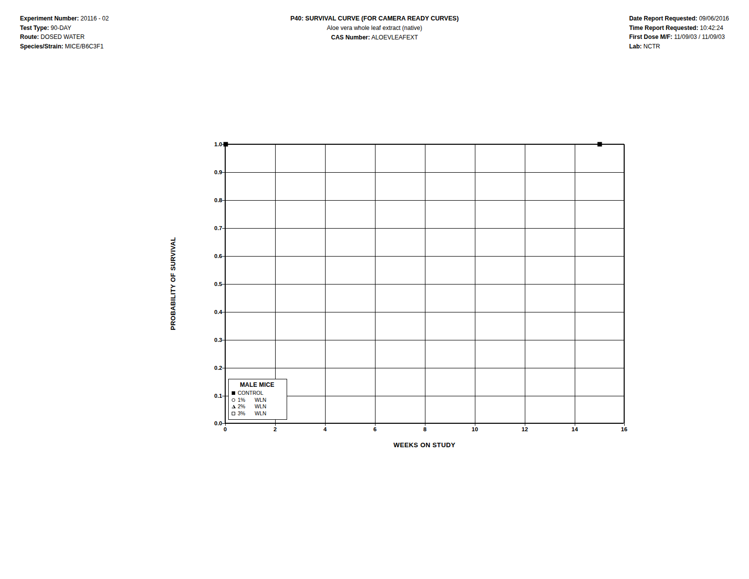Experiment Number: 20116 - 02
Test Type: 90-DAY
Route: DOSED WATER
Species/Strain: MICE/B6C3F1
P40: SURVIVAL CURVE (FOR CAMERA READY CURVES)
Aloe vera whole leaf extract (native)
CAS Number: ALOEVLEAFEXT
Date Report Requested: 09/06/2016
Time Report Requested: 10:42:24
First Dose M/F: 11/09/03 / 11/09/03
Lab: NCTR
PROBABILITY OF SURVIVAL
1.0
0.9
0.8
0.7
0.6
0.5
0.4
0.3
0.2
0.1
0.0
0
2
4
6
8
10
12
14
16
MALE MICE
CONTROL
1% WLN
2% WLN
3% WLN
WEEKS ON STUDY